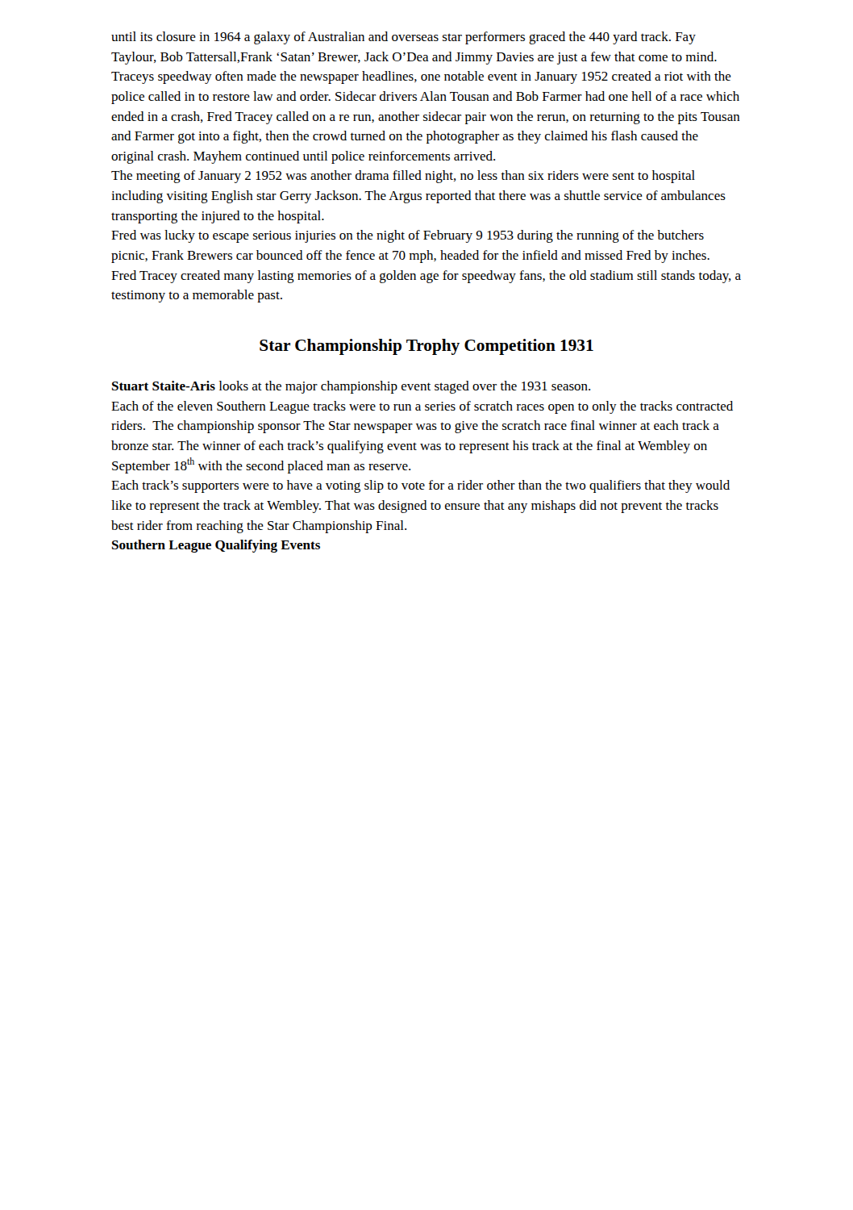until its closure in 1964 a galaxy of Australian and overseas star performers graced the 440 yard track. Fay Taylour, Bob Tattersall,Frank ‘Satan’ Brewer, Jack O’Dea and Jimmy Davies are just a few that come to mind.
Traceys speedway often made the newspaper headlines, one notable event in January 1952 created a riot with the police called in to restore law and order. Sidecar drivers Alan Tousan and Bob Farmer had one hell of a race which ended in a crash, Fred Tracey called on a re run, another sidecar pair won the rerun, on returning to the pits Tousan and Farmer got into a fight, then the crowd turned on the photographer as they claimed his flash caused the original crash. Mayhem continued until police reinforcements arrived.
The meeting of January 2 1952 was another drama filled night, no less than six riders were sent to hospital including visiting English star Gerry Jackson. The Argus reported that there was a shuttle service of ambulances transporting the injured to the hospital.
Fred was lucky to escape serious injuries on the night of February 9 1953 during the running of the butchers picnic, Frank Brewers car bounced off the fence at 70 mph, headed for the infield and missed Fred by inches.
Fred Tracey created many lasting memories of a golden age for speedway fans, the old stadium still stands today, a testimony to a memorable past.
Star Championship Trophy Competition 1931
Stuart Staite-Aris looks at the major championship event staged over the 1931 season.
Each of the eleven Southern League tracks were to run a series of scratch races open to only the tracks contracted riders. The championship sponsor The Star newspaper was to give the scratch race final winner at each track a bronze star. The winner of each track’s qualifying event was to represent his track at the final at Wembley on September 18th with the second placed man as reserve.
Each track’s supporters were to have a voting slip to vote for a rider other than the two qualifiers that they would like to represent the track at Wembley. That was designed to ensure that any mishaps did not prevent the tracks best rider from reaching the Star Championship Final.
Southern League Qualifying Events